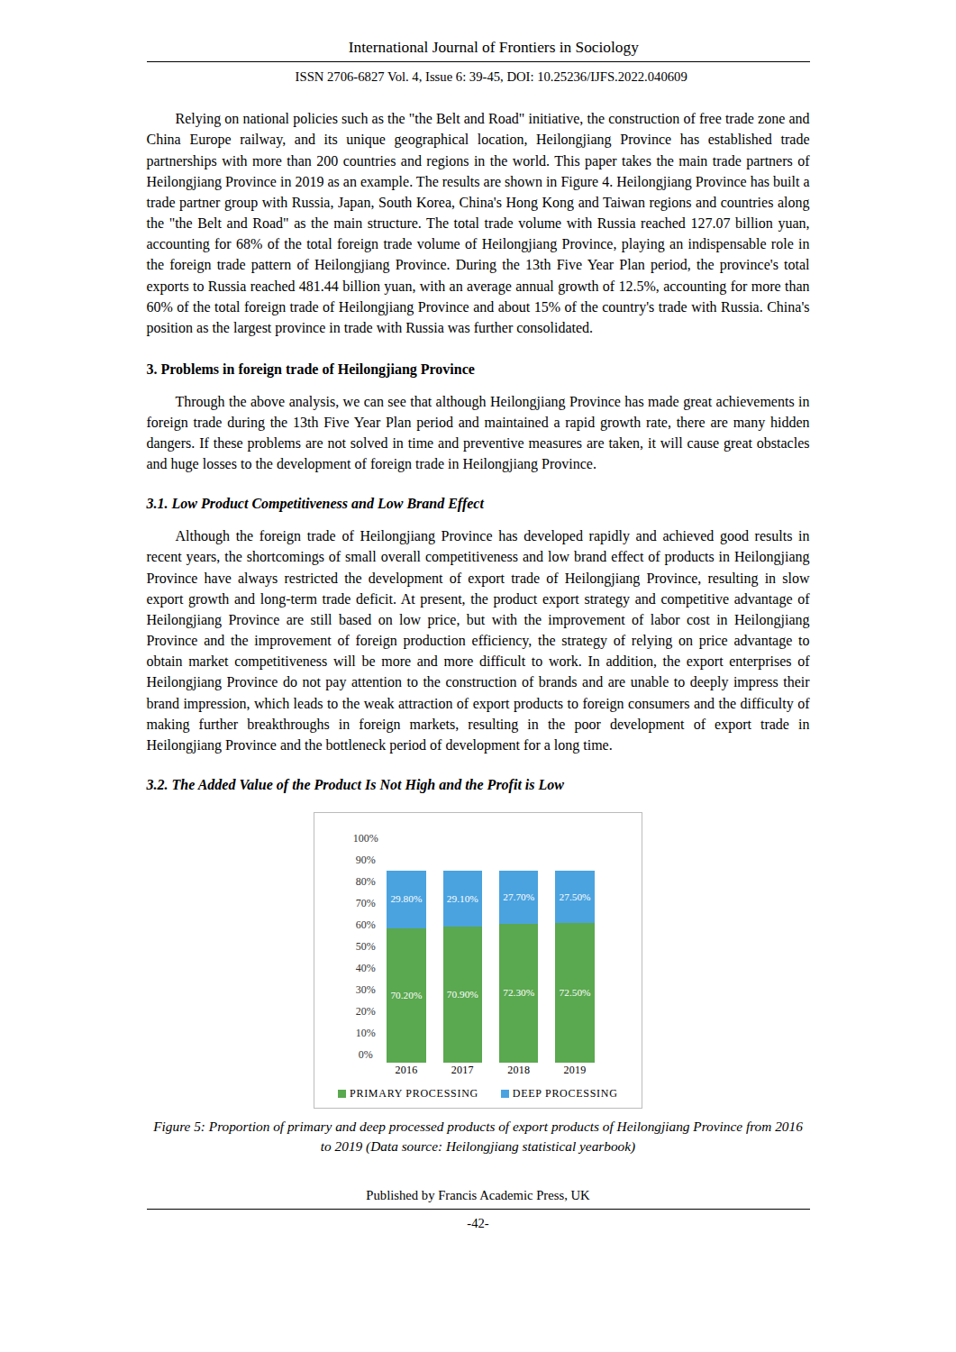International Journal of Frontiers in Sociology
ISSN 2706-6827 Vol. 4, Issue 6: 39-45, DOI: 10.25236/IJFS.2022.040609
Relying on national policies such as the "the Belt and Road" initiative, the construction of free trade zone and China Europe railway, and its unique geographical location, Heilongjiang Province has established trade partnerships with more than 200 countries and regions in the world. This paper takes the main trade partners of Heilongjiang Province in 2019 as an example. The results are shown in Figure 4. Heilongjiang Province has built a trade partner group with Russia, Japan, South Korea, China's Hong Kong and Taiwan regions and countries along the "the Belt and Road" as the main structure. The total trade volume with Russia reached 127.07 billion yuan, accounting for 68% of the total foreign trade volume of Heilongjiang Province, playing an indispensable role in the foreign trade pattern of Heilongjiang Province. During the 13th Five Year Plan period, the province's total exports to Russia reached 481.44 billion yuan, with an average annual growth of 12.5%, accounting for more than 60% of the total foreign trade of Heilongjiang Province and about 15% of the country's trade with Russia. China's position as the largest province in trade with Russia was further consolidated.
3. Problems in foreign trade of Heilongjiang Province
Through the above analysis, we can see that although Heilongjiang Province has made great achievements in foreign trade during the 13th Five Year Plan period and maintained a rapid growth rate, there are many hidden dangers. If these problems are not solved in time and preventive measures are taken, it will cause great obstacles and huge losses to the development of foreign trade in Heilongjiang Province.
3.1. Low Product Competitiveness and Low Brand Effect
Although the foreign trade of Heilongjiang Province has developed rapidly and achieved good results in recent years, the shortcomings of small overall competitiveness and low brand effect of products in Heilongjiang Province have always restricted the development of export trade of Heilongjiang Province, resulting in slow export growth and long-term trade deficit. At present, the product export strategy and competitive advantage of Heilongjiang Province are still based on low price, but with the improvement of labor cost in Heilongjiang Province and the improvement of foreign production efficiency, the strategy of relying on price advantage to obtain market competitiveness will be more and more difficult to work. In addition, the export enterprises of Heilongjiang Province do not pay attention to the construction of brands and are unable to deeply impress their brand impression, which leads to the weak attraction of export products to foreign consumers and the difficulty of making further breakthroughs in foreign markets, resulting in the poor development of export trade in Heilongjiang Province and the bottleneck period of development for a long time.
3.2. The Added Value of the Product Is Not High and the Profit is Low
| 100% | 29.80% 70.20% | 29.10% 70.90% | 27.70% 72.30% | 27.50% 72.50% |
| 90% |
| 80% |
| 70% |
| 60% |
| 50% |
| 40% |
| 30% |
| 20% |
| 10% |
| 0% |
| | 2016 | 2017 | 2018 | 2019 |
PRIMARY PROCESSING DEEP PROCESSING
Figure 5: Proportion of primary and deep processed products of export products of Heilongjiang Province from 2016 to 2019 (Data source: Heilongjiang statistical yearbook)
Published by Francis Academic Press, UK
-42-